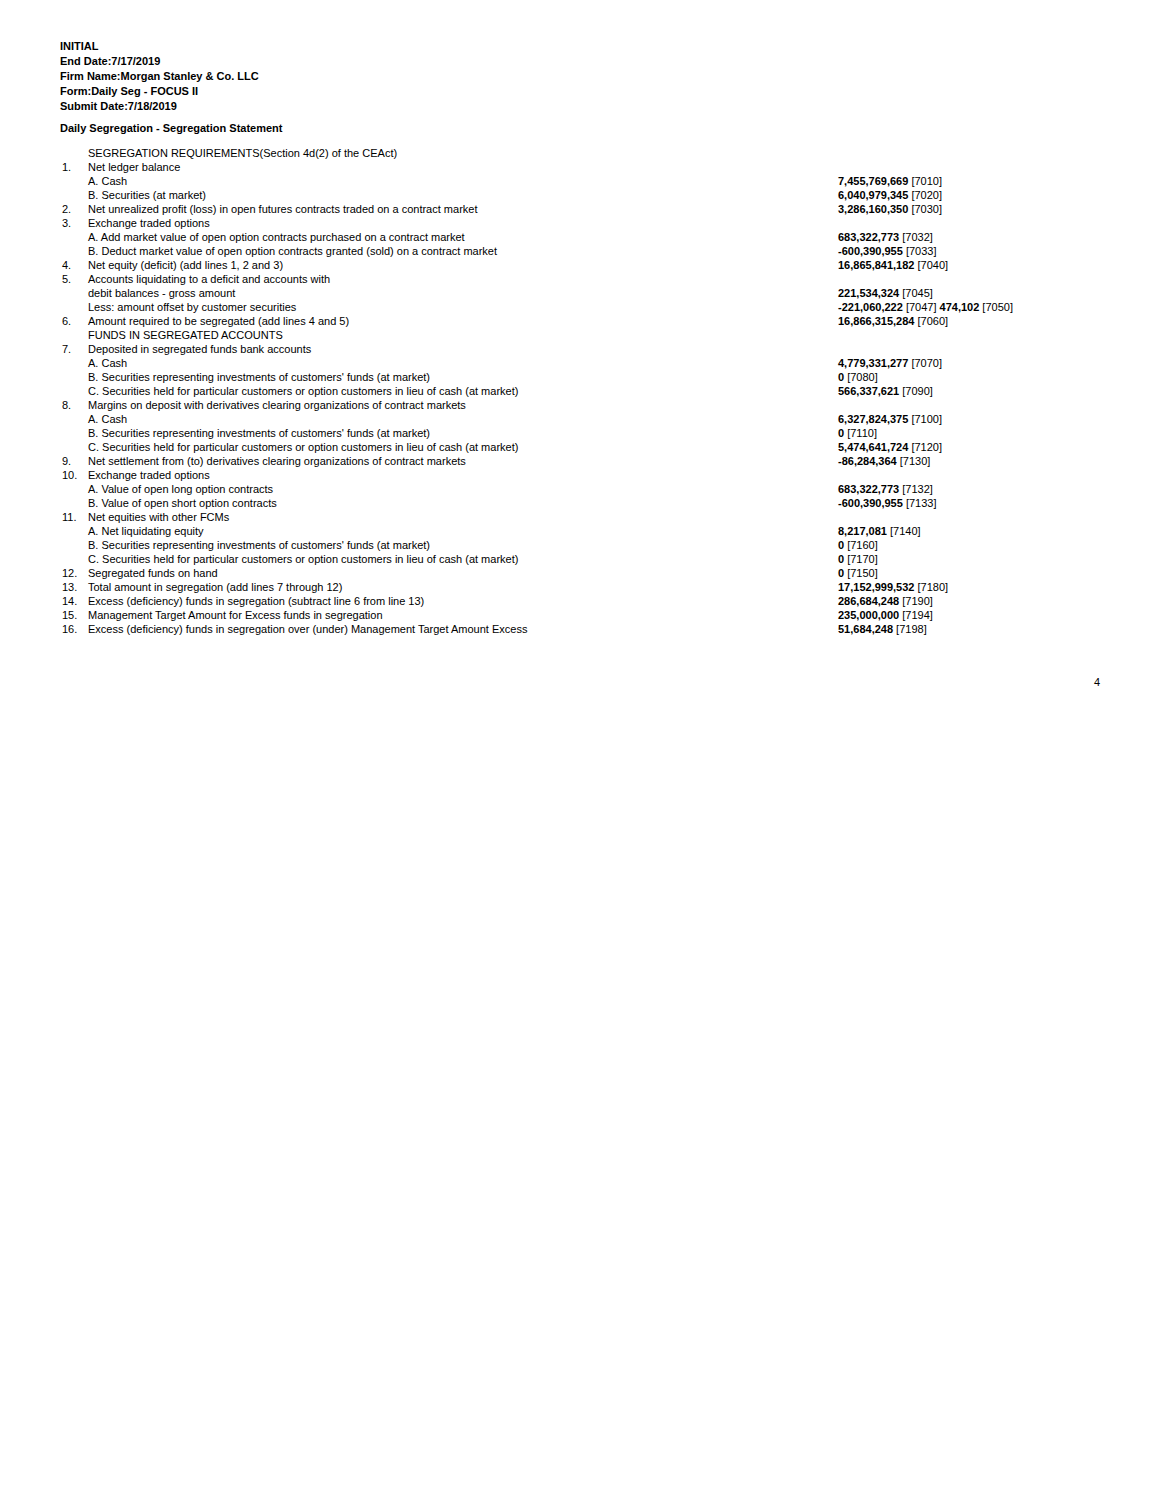INITIAL
End Date:7/17/2019
Firm Name:Morgan Stanley & Co. LLC
Form:Daily Seg - FOCUS II
Submit Date:7/18/2019
Daily Segregation - Segregation Statement
| | SEGREGATION REQUIREMENTS(Section 4d(2) of the CEAct) | |
| 1. | Net ledger balance | |
| | A. Cash | 7,455,769,669 [7010] |
| | B. Securities (at market) | 6,040,979,345 [7020] |
| 2. | Net unrealized profit (loss) in open futures contracts traded on a contract market | 3,286,160,350 [7030] |
| 3. | Exchange traded options | |
| | A. Add market value of open option contracts purchased on a contract market | 683,322,773 [7032] |
| | B. Deduct market value of open option contracts granted (sold) on a contract market | -600,390,955 [7033] |
| 4. | Net equity (deficit) (add lines 1, 2 and 3) | 16,865,841,182 [7040] |
| 5. | Accounts liquidating to a deficit and accounts with | |
| | debit balances - gross amount | 221,534,324 [7045] |
| | Less: amount offset by customer securities | -221,060,222 [7047] 474,102 [7050] |
| 6. | Amount required to be segregated (add lines 4 and 5) | 16,866,315,284 [7060] |
| | FUNDS IN SEGREGATED ACCOUNTS | |
| 7. | Deposited in segregated funds bank accounts | |
| | A. Cash | 4,779,331,277 [7070] |
| | B. Securities representing investments of customers' funds (at market) | 0 [7080] |
| | C. Securities held for particular customers or option customers in lieu of cash (at market) | 566,337,621 [7090] |
| 8. | Margins on deposit with derivatives clearing organizations of contract markets | |
| | A. Cash | 6,327,824,375 [7100] |
| | B. Securities representing investments of customers' funds (at market) | 0 [7110] |
| | C. Securities held for particular customers or option customers in lieu of cash (at market) | 5,474,641,724 [7120] |
| 9. | Net settlement from (to) derivatives clearing organizations of contract markets | -86,284,364 [7130] |
| 10. | Exchange traded options | |
| | A. Value of open long option contracts | 683,322,773 [7132] |
| | B. Value of open short option contracts | -600,390,955 [7133] |
| 11. | Net equities with other FCMs | |
| | A. Net liquidating equity | 8,217,081 [7140] |
| | B. Securities representing investments of customers' funds (at market) | 0 [7160] |
| | C. Securities held for particular customers or option customers in lieu of cash (at market) | 0 [7170] |
| 12. | Segregated funds on hand | 0 [7150] |
| 13. | Total amount in segregation (add lines 7 through 12) | 17,152,999,532 [7180] |
| 14. | Excess (deficiency) funds in segregation (subtract line 6 from line 13) | 286,684,248 [7190] |
| 15. | Management Target Amount for Excess funds in segregation | 235,000,000 [7194] |
| 16. | Excess (deficiency) funds in segregation over (under) Management Target Amount Excess | 51,684,248 [7198] |
4